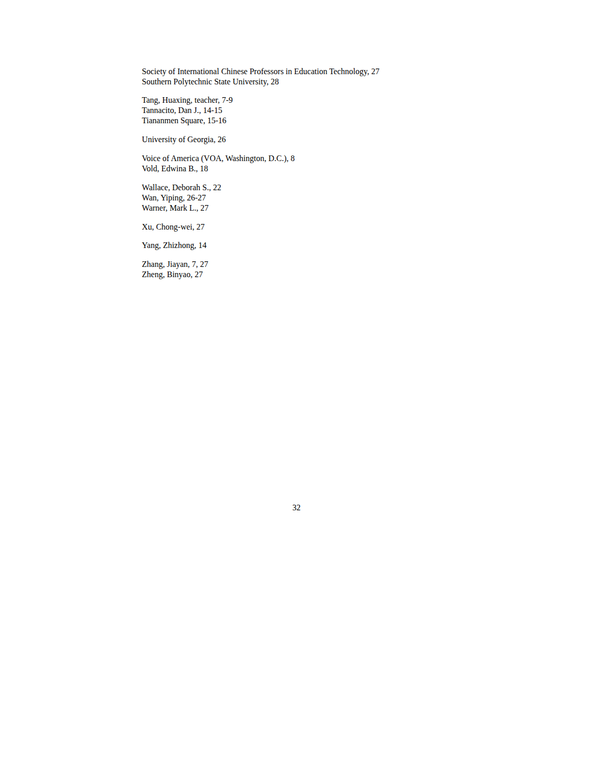Society of International Chinese Professors in Education Technology, 27
Southern Polytechnic State University, 28
Tang, Huaxing, teacher, 7-9
Tannacito, Dan J., 14-15
Tiananmen Square, 15-16
University of Georgia, 26
Voice of America (VOA, Washington, D.C.), 8
Vold, Edwina B., 18
Wallace, Deborah S., 22
Wan, Yiping, 26-27
Warner, Mark L., 27
Xu, Chong-wei, 27
Yang, Zhizhong, 14
Zhang, Jiayan, 7, 27
Zheng, Binyao, 27
32